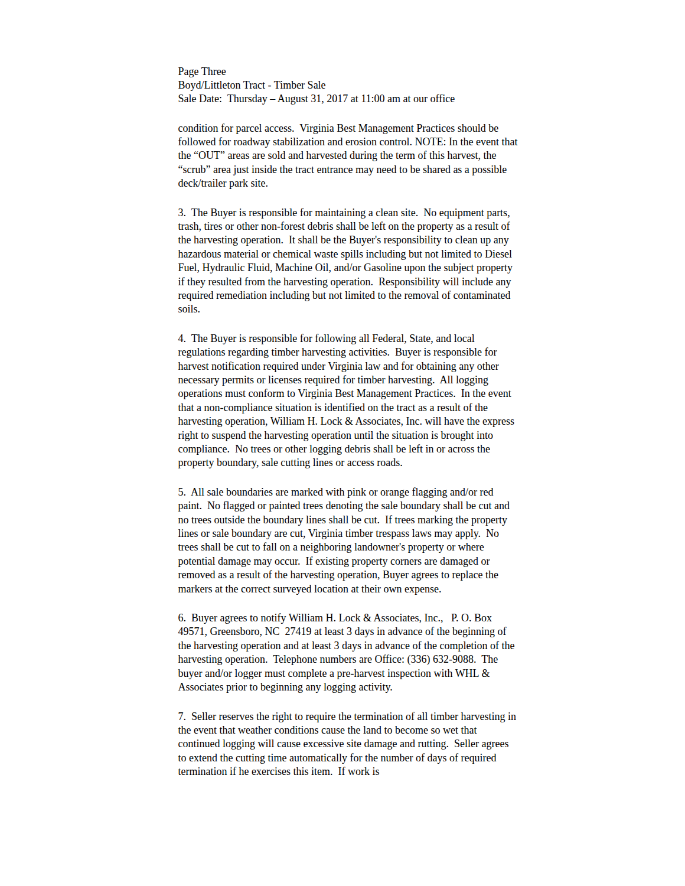Page Three
Boyd/Littleton Tract - Timber Sale
Sale Date: Thursday – August 31, 2017 at 11:00 am at our office
condition for parcel access. Virginia Best Management Practices should be followed for roadway stabilization and erosion control. NOTE: In the event that the “OUT” areas are sold and harvested during the term of this harvest, the “scrub” area just inside the tract entrance may need to be shared as a possible deck/trailer park site.
3. The Buyer is responsible for maintaining a clean site. No equipment parts, trash, tires or other non-forest debris shall be left on the property as a result of the harvesting operation. It shall be the Buyer's responsibility to clean up any hazardous material or chemical waste spills including but not limited to Diesel Fuel, Hydraulic Fluid, Machine Oil, and/or Gasoline upon the subject property if they resulted from the harvesting operation. Responsibility will include any required remediation including but not limited to the removal of contaminated soils.
4. The Buyer is responsible for following all Federal, State, and local regulations regarding timber harvesting activities. Buyer is responsible for harvest notification required under Virginia law and for obtaining any other necessary permits or licenses required for timber harvesting. All logging operations must conform to Virginia Best Management Practices. In the event that a non-compliance situation is identified on the tract as a result of the harvesting operation, William H. Lock & Associates, Inc. will have the express right to suspend the harvesting operation until the situation is brought into compliance. No trees or other logging debris shall be left in or across the property boundary, sale cutting lines or access roads.
5. All sale boundaries are marked with pink or orange flagging and/or red paint. No flagged or painted trees denoting the sale boundary shall be cut and no trees outside the boundary lines shall be cut. If trees marking the property lines or sale boundary are cut, Virginia timber trespass laws may apply. No trees shall be cut to fall on a neighboring landowner's property or where potential damage may occur. If existing property corners are damaged or removed as a result of the harvesting operation, Buyer agrees to replace the markers at the correct surveyed location at their own expense.
6. Buyer agrees to notify William H. Lock & Associates, Inc., P. O. Box 49571, Greensboro, NC 27419 at least 3 days in advance of the beginning of the harvesting operation and at least 3 days in advance of the completion of the harvesting operation. Telephone numbers are Office: (336) 632-9088. The buyer and/or logger must complete a pre-harvest inspection with WHL & Associates prior to beginning any logging activity.
7. Seller reserves the right to require the termination of all timber harvesting in the event that weather conditions cause the land to become so wet that continued logging will cause excessive site damage and rutting. Seller agrees to extend the cutting time automatically for the number of days of required termination if he exercises this item. If work is